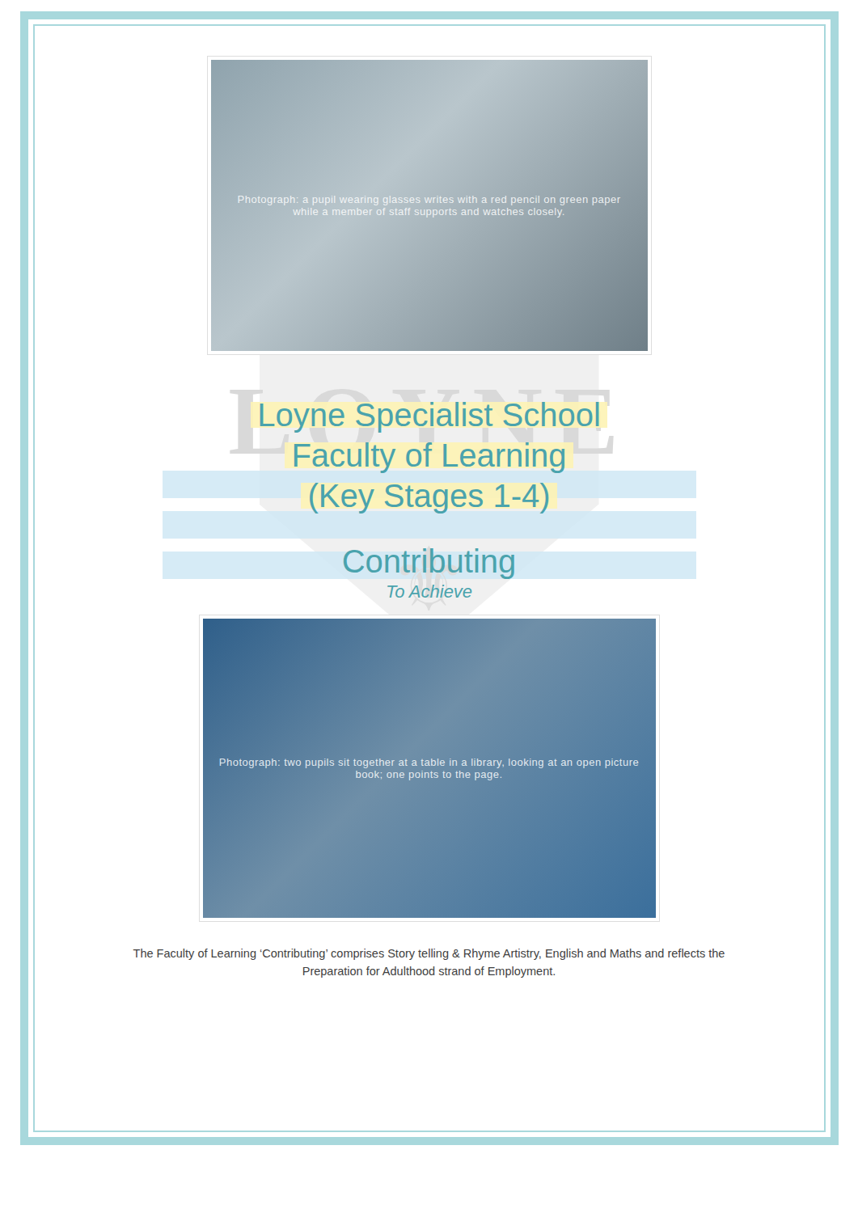LOYNE
⚜
Photograph: a pupil wearing glasses writes with a red pencil on green paper while a member of staff supports and watches closely.
Loyne Specialist School Faculty of Learning (Key Stages 1-4)
Contributing
To Achieve
Photograph: two pupils sit together at a table in a library, looking at an open picture book; one points to the page.
The Faculty of Learning ‘Contributing’ comprises Story telling & Rhyme Artistry, English and Maths and reflects the Preparation for Adulthood strand of Employment.